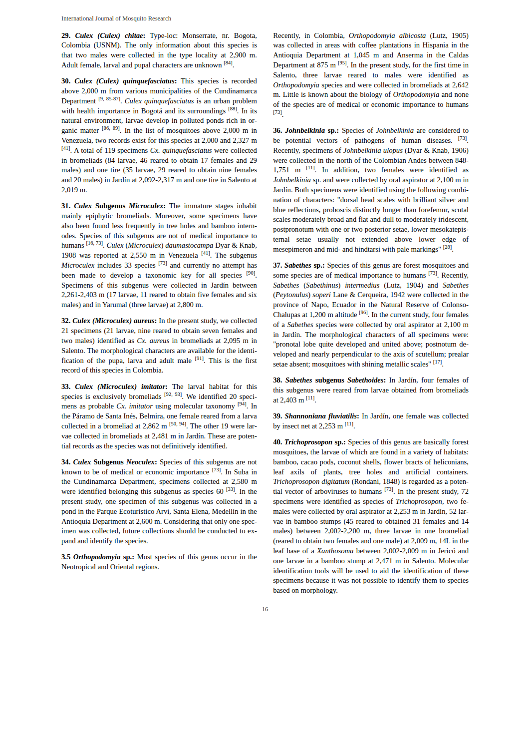International Journal of Mosquito Research
29. Culex (Culex) chitae: Type-loc: Monserrate, nr. Bogota, Colombia (USNM). The only information about this species is that two males were collected in the type locality at 2,900 m. Adult female, larval and pupal characters are unknown [84].
30. Culex (Culex) quinquefasciatus: This species is recorded above 2,000 m from various municipalities of the Cundinamarca Department [9, 85-87]. Culex quinquefasciatus is an urban problem with health importance in Bogotá and its surroundings [88]. In its natural environment, larvae develop in polluted ponds rich in organic matter [86, 89]. In the list of mosquitoes above 2,000 m in Venezuela, two records exist for this species at 2,000 and 2,327 m [41]. A total of 119 specimens Cx. quinquefasciatus were collected in bromeliads (84 larvae, 46 reared to obtain 17 females and 29 males) and one tire (35 larvae, 29 reared to obtain nine females and 20 males) in Jardín at 2,092-2,317 m and one tire in Salento at 2,019 m.
31. Culex Subgenus Microculex: The immature stages inhabit mainly epiphytic bromeliads. Moreover, some specimens have also been found less frequently in tree holes and bamboo internodes. Species of this subgenus are not of medical importance to humans [16, 73]. Culex (Microculex) daumastocampa Dyar & Knab, 1908 was reported at 2,550 m in Venezuela [41]. The subgenus Microculex includes 33 species [73] and currently no attempt has been made to develop a taxonomic key for all species [90]. Specimens of this subgenus were collected in Jardín between 2,261-2,403 m (17 larvae, 11 reared to obtain five females and six males) and in Yarumal (three larvae) at 2,800 m.
32. Culex (Microculex) aureus: In the present study, we collected 21 specimens (21 larvae, nine reared to obtain seven females and two males) identified as Cx. aureus in bromeliads at 2,095 m in Salento. The morphological characters are available for the identification of the pupa, larva and adult male [91]. This is the first record of this species in Colombia.
33. Culex (Microculex) imitator: The larval habitat for this species is exclusively bromeliads [92, 93]. We identified 20 specimens as probable Cx. imitator using molecular taxonomy [94]. In the Páramo de Santa Inés, Belmira, one female reared from a larva collected in a bromeliad at 2,862 m [50, 94]. The other 19 were larvae collected in bromeliads at 2,481 m in Jardín. These are potential records as the species was not definitively identified.
34. Culex Subgenus Neoculex: Species of this subgenus are not known to be of medical or economic importance [73]. In Suba in the Cundinamarca Department, specimens collected at 2,580 m were identified belonging this subgenus as species 60 [33]. In the present study, one specimen of this subgenus was collected in a pond in the Parque Ecoturístico Arvi, Santa Elena, Medellín in the Antioquia Department at 2,600 m. Considering that only one specimen was collected, future collections should be conducted to expand and identify the species.
3.5 Orthopodomyia sp.: Most species of this genus occur in the Neotropical and Oriental regions.
Recently, in Colombia, Orthopodomyia albicosta (Lutz, 1905) was collected in areas with coffee plantations in Hispania in the Antioquia Department at 1,045 m and Anserma in the Caldas Department at 875 m [95]. In the present study, for the first time in Salento, three larvae reared to males were identified as Orthopodomyia species and were collected in bromeliads at 2,642 m. Little is known about the biology of Orthopodomyia and none of the species are of medical or economic importance to humans [73].
36. Johnbelkinia sp.: Species of Johnbelkinia are considered to be potential vectors of pathogens of human diseases. [73]. Recently, specimens of Johnbelkinia ulopus (Dyar & Knab, 1906) were collected in the north of the Colombian Andes between 848-1,751 m [11]. In addition, two females were identified as Johnbelkinia sp. and were collected by oral aspirator at 2,100 m in Jardín. Both specimens were identified using the following combination of characters: "dorsal head scales with brilliant silver and blue reflections, proboscis distinctly longer than forefemur, scutal scales moderately broad and flat and dull to moderately iridescent, postpronotum with one or two posterior setae, lower mesokatepisternal setae usually not extended above lower edge of mesepimeron and mid- and hindtarsi with pale markings" [28].
37. Sabethes sp.: Species of this genus are forest mosquitoes and some species are of medical importance to humans [73]. Recently, Sabethes (Sabethinus) intermedius (Lutz, 1904) and Sabethes (Peytonulus) soperi Lane & Cerqueira, 1942 were collected in the province of Napo, Ecuador in the Natural Reserve of Colonso-Chalupas at 1,200 m altitude [96]. In the current study, four females of a Sabethes species were collected by oral aspirator at 2,100 m in Jardín. The morphological characters of all specimens were: "pronotal lobe quite developed and united above; postnotum developed and nearly perpendicular to the axis of scutellum; prealar setae absent; mosquitoes with shining metallic scales" [17].
38. Sabethes subgenus Sabethoides: In Jardín, four females of this subgenus were reared from larvae obtained from bromeliads at 2,403 m [11].
39. Shannoniana fluviatilis: In Jardín, one female was collected by insect net at 2,253 m [11].
40. Trichoprosopon sp.: Species of this genus are basically forest mosquitoes, the larvae of which are found in a variety of habitats: bamboo, cacao pods, coconut shells, flower bracts of heliconians, leaf axils of plants, tree holes and artificial containers. Trichoprosopon digitatum (Rondani, 1848) is regarded as a potential vector of arboviruses to humans [73]. In the present study, 72 specimens were identified as species of Trichoprosopon, two females were collected by oral aspirator at 2,253 m in Jardín, 52 larvae in bamboo stumps (45 reared to obtained 31 females and 14 males) between 2,002-2,200 m, three larvae in one bromeliad (reared to obtain two females and one male) at 2,009 m, 14L in the leaf base of a Xanthosoma between 2,002-2,009 m in Jericó and one larvae in a bamboo stump at 2,471 m in Salento. Molecular identification tools will be used to aid the identification of these specimens because it was not possible to identify them to species based on morphology.
16